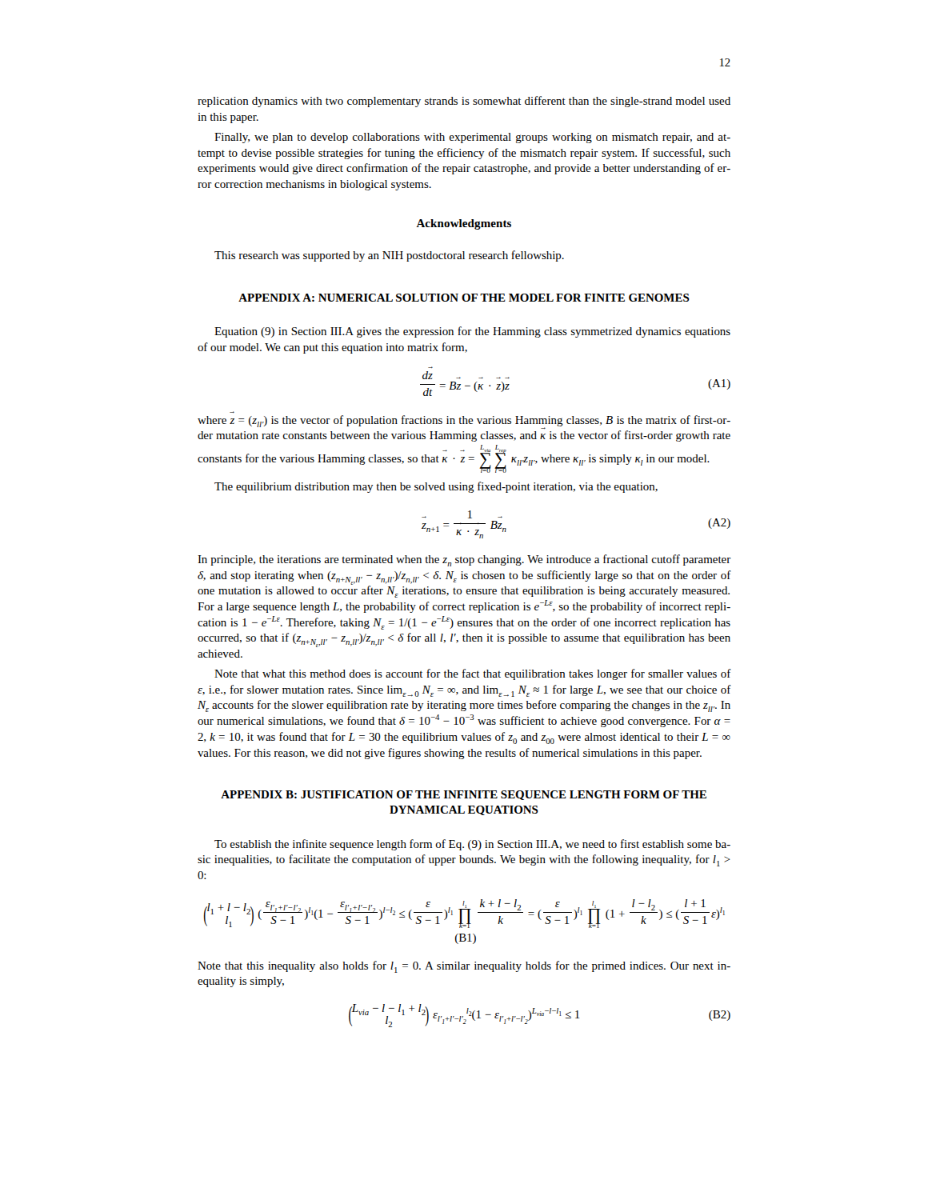12
replication dynamics with two complementary strands is somewhat different than the single-strand model used in this paper.
Finally, we plan to develop collaborations with experimental groups working on mismatch repair, and attempt to devise possible strategies for tuning the efficiency of the mismatch repair system. If successful, such experiments would give direct confirmation of the repair catastrophe, and provide a better understanding of error correction mechanisms in biological systems.
Acknowledgments
This research was supported by an NIH postdoctoral research fellowship.
APPENDIX A: NUMERICAL SOLUTION OF THE MODEL FOR FINITE GENOMES
Equation (9) in Section III.A gives the expression for the Hamming class symmetrized dynamics equations of our model. We can put this equation into matrix form,
dz dt = Bz − (κ · z)z (A1)
where z = (zll′) is the vector of population fractions in the various Hamming classes, B is the matrix of first-order mutation rate constants between the various Hamming classes, and κ is the vector of first-order growth rate constants for the various Hamming classes, so that κ · z = Lvia∑l=0 Lrep∑l′=0 κll′zll′, where κll′ is simply κl in our model.
The equilibrium distribution may then be solved using fixed-point iteration, via the equation,
zn+1 = 1 κ · zn Bzn (A2)
In principle, the iterations are terminated when the zn stop changing. We introduce a fractional cutoff parameter δ, and stop iterating when (zn+Nε,ll′ − zn,ll′)/zn,ll′ < δ. Nε is chosen to be sufficiently large so that on the order of one mutation is allowed to occur after Nε iterations, to ensure that equilibration is being accurately measured. For a large sequence length L, the probability of correct replication is e−Lε, so the probability of incorrect replication is 1 − e−Lε. Therefore, taking Nε = 1/(1 − e−Lε) ensures that on the order of one incorrect replication has occurred, so that if (zn+Nε,ll′ − zn,ll′)/zn,ll′ < δ for all l, l′, then it is possible to assume that equilibration has been achieved.
Note that what this method does is account for the fact that equilibration takes longer for smaller values of ε, i.e., for slower mutation rates. Since limε→0 Nε = ∞, and limε→1 Nε ≈ 1 for large L, we see that our choice of Nε accounts for the slower equilibration rate by iterating more times before comparing the changes in the zll′. In our numerical simulations, we found that δ = 10−4 − 10−3 was sufficient to achieve good convergence. For α = 2, k = 10, it was found that for L = 30 the equilibrium values of z0 and z00 were almost identical to their L = ∞ values. For this reason, we did not give figures showing the results of numerical simulations in this paper.
APPENDIX B: JUSTIFICATION OF THE INFINITE SEQUENCE LENGTH FORM OF THE
DYNAMICAL EQUATIONS
To establish the infinite sequence length form of Eq. (9) in Section III.A, we need to first establish some basic inequalities, to facilitate the computation of upper bounds. We begin with the following inequality, for l1 > 0:
l1 + l − l2
l1 (εl′1+l′−l′2 S − 1)l1(1 − εl′1+l′−l′2 S − 1)l−l2 ≤ (εS − 1)l1 l1∏k=1 k + l − l2 k = (εS − 1)l1 l1∏k=1 (1 + l − l2 k) ≤ (l + 1 S − 1 ε)l1 (B1)
Note that this inequality also holds for l1 = 0. A similar inequality holds for the primed indices. Our next inequality is simply,
Lvia − l − l1 + l2
l2 εl′1+l′−l′2l2(1 − εl′1+l′−l′2)Lvia−l−l1 ≤ 1 (B2)